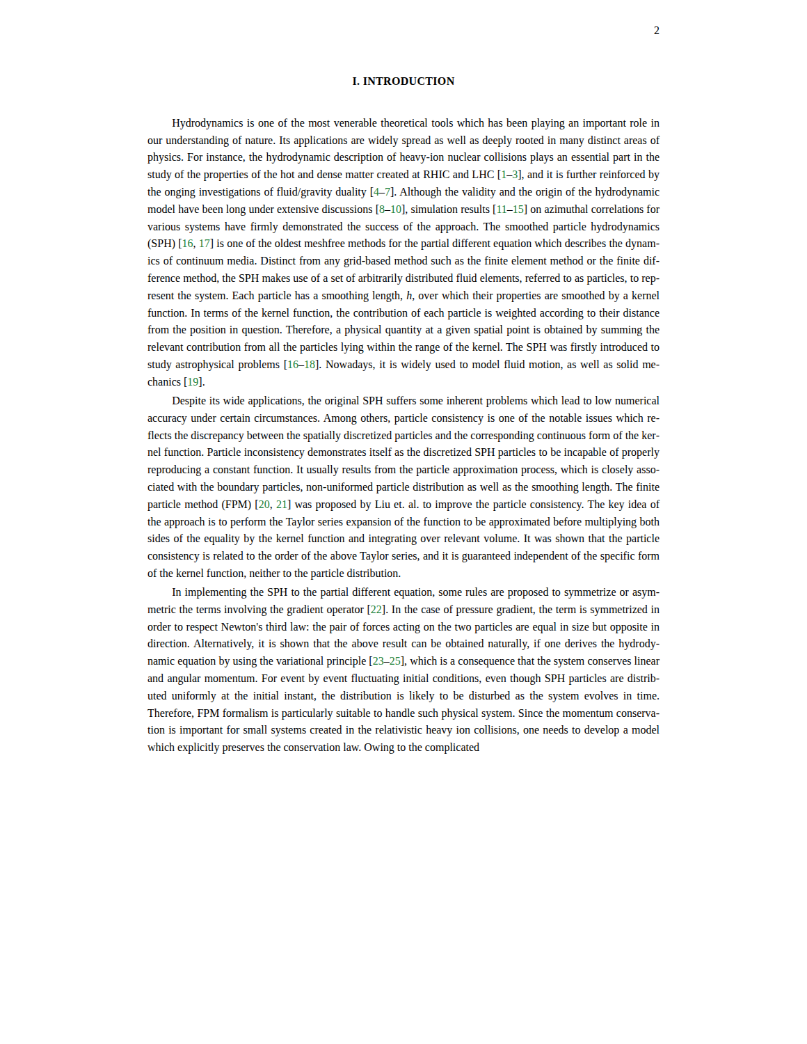2
I. INTRODUCTION
Hydrodynamics is one of the most venerable theoretical tools which has been playing an important role in our understanding of nature. Its applications are widely spread as well as deeply rooted in many distinct areas of physics. For instance, the hydrodynamic description of heavy-ion nuclear collisions plays an essential part in the study of the properties of the hot and dense matter created at RHIC and LHC [1–3], and it is further reinforced by the onging investigations of fluid/gravity duality [4–7]. Although the validity and the origin of the hydrodynamic model have been long under extensive discussions [8–10], simulation results [11–15] on azimuthal correlations for various systems have firmly demonstrated the success of the approach. The smoothed particle hydrodynamics (SPH) [16, 17] is one of the oldest meshfree methods for the partial different equation which describes the dynamics of continuum media. Distinct from any grid-based method such as the finite element method or the finite difference method, the SPH makes use of a set of arbitrarily distributed fluid elements, referred to as particles, to represent the system. Each particle has a smoothing length, h, over which their properties are smoothed by a kernel function. In terms of the kernel function, the contribution of each particle is weighted according to their distance from the position in question. Therefore, a physical quantity at a given spatial point is obtained by summing the relevant contribution from all the particles lying within the range of the kernel. The SPH was firstly introduced to study astrophysical problems [16–18]. Nowadays, it is widely used to model fluid motion, as well as solid mechanics [19].
Despite its wide applications, the original SPH suffers some inherent problems which lead to low numerical accuracy under certain circumstances. Among others, particle consistency is one of the notable issues which reflects the discrepancy between the spatially discretized particles and the corresponding continuous form of the kernel function. Particle inconsistency demonstrates itself as the discretized SPH particles to be incapable of properly reproducing a constant function. It usually results from the particle approximation process, which is closely associated with the boundary particles, non-uniformed particle distribution as well as the smoothing length. The finite particle method (FPM) [20, 21] was proposed by Liu et. al. to improve the particle consistency. The key idea of the approach is to perform the Taylor series expansion of the function to be approximated before multiplying both sides of the equality by the kernel function and integrating over relevant volume. It was shown that the particle consistency is related to the order of the above Taylor series, and it is guaranteed independent of the specific form of the kernel function, neither to the particle distribution.
In implementing the SPH to the partial different equation, some rules are proposed to symmetrize or asymmetric the terms involving the gradient operator [22]. In the case of pressure gradient, the term is symmetrized in order to respect Newton's third law: the pair of forces acting on the two particles are equal in size but opposite in direction. Alternatively, it is shown that the above result can be obtained naturally, if one derives the hydrodynamic equation by using the variational principle [23–25], which is a consequence that the system conserves linear and angular momentum. For event by event fluctuating initial conditions, even though SPH particles are distributed uniformly at the initial instant, the distribution is likely to be disturbed as the system evolves in time. Therefore, FPM formalism is particularly suitable to handle such physical system. Since the momentum conservation is important for small systems created in the relativistic heavy ion collisions, one needs to develop a model which explicitly preserves the conservation law. Owing to the complicated